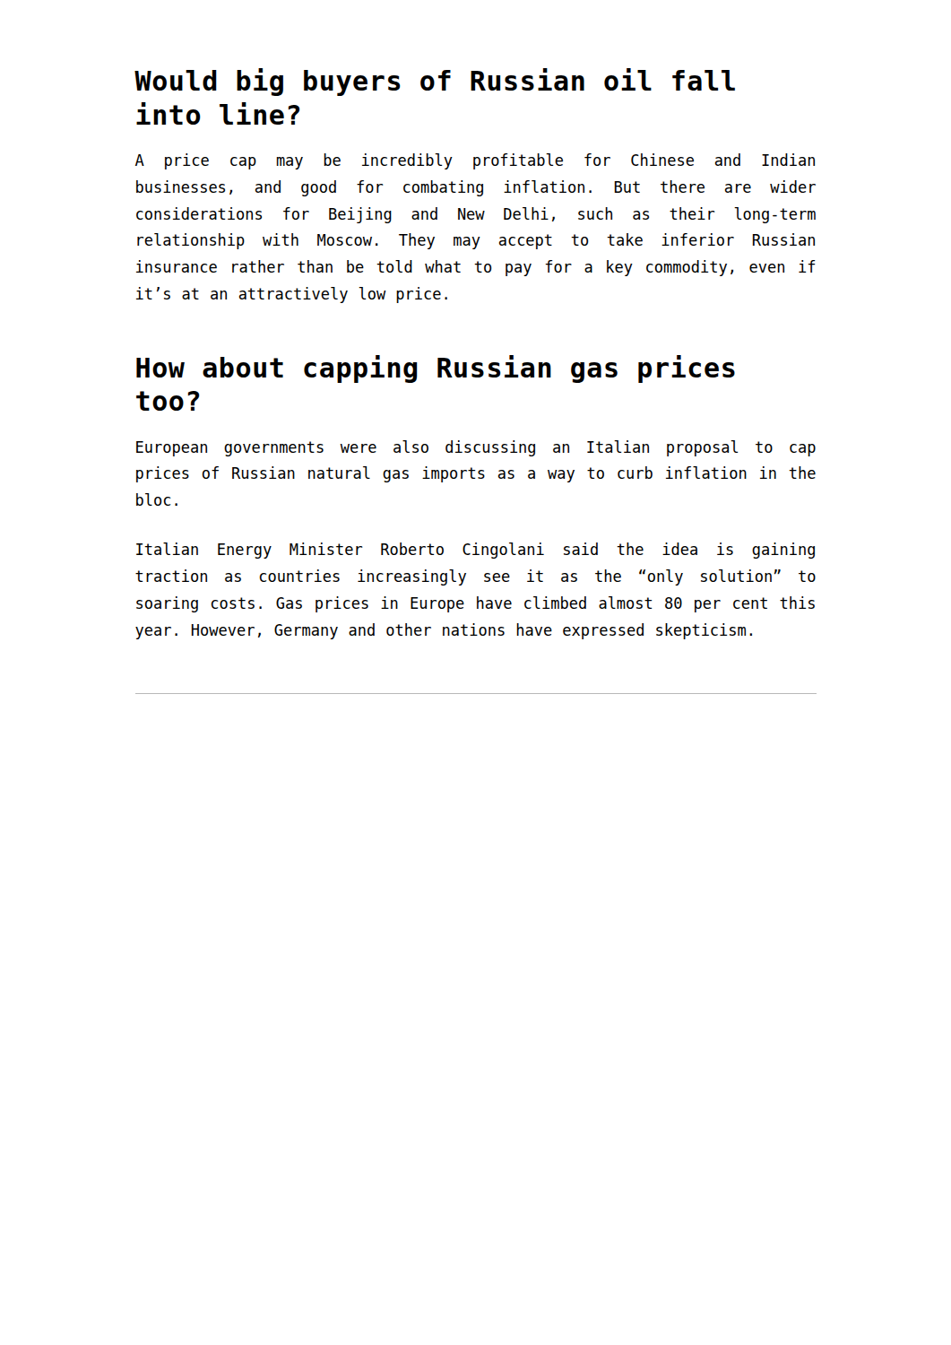Would big buyers of Russian oil fall into line?
A price cap may be incredibly profitable for Chinese and Indian businesses, and good for combating inflation. But there are wider considerations for Beijing and New Delhi, such as their long-term relationship with Moscow. They may accept to take inferior Russian insurance rather than be told what to pay for a key commodity, even if it’s at an attractively low price.
How about capping Russian gas prices too?
European governments were also discussing an Italian proposal to cap prices of Russian natural gas imports as a way to curb inflation in the bloc.
Italian Energy Minister Roberto Cingolani said the idea is gaining traction as countries increasingly see it as the “only solution” to soaring costs. Gas prices in Europe have climbed almost 80 per cent this year. However, Germany and other nations have expressed skepticism.